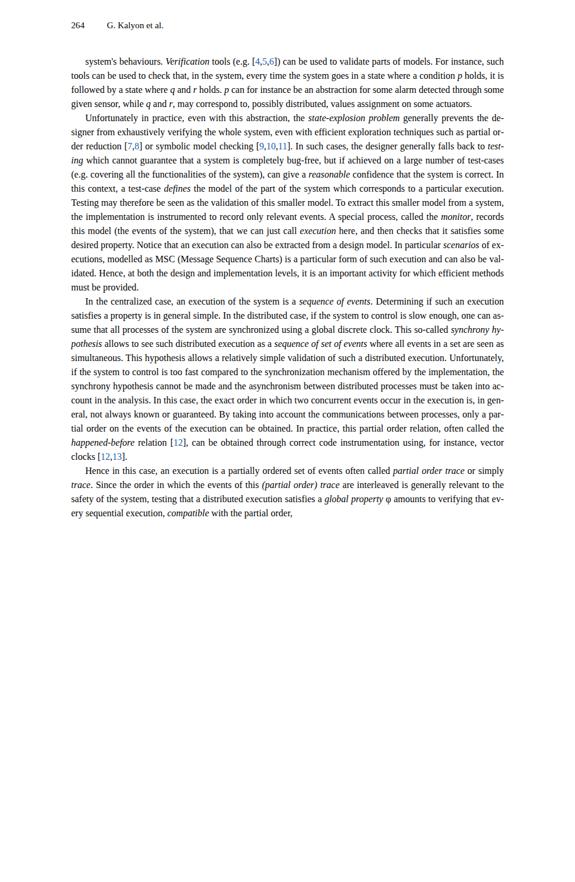264 G. Kalyon et al.
system's behaviours. Verification tools (e.g. [4,5,6]) can be used to validate parts of models. For instance, such tools can be used to check that, in the system, every time the system goes in a state where a condition p holds, it is followed by a state where q and r holds. p can for instance be an abstraction for some alarm detected through some given sensor, while q and r, may correspond to, possibly distributed, values assignment on some actuators.
Unfortunately in practice, even with this abstraction, the state-explosion problem generally prevents the designer from exhaustively verifying the whole system, even with efficient exploration techniques such as partial order reduction [7,8] or symbolic model checking [9,10,11]. In such cases, the designer generally falls back to testing which cannot guarantee that a system is completely bug-free, but if achieved on a large number of test-cases (e.g. covering all the functionalities of the system), can give a reasonable confidence that the system is correct. In this context, a test-case defines the model of the part of the system which corresponds to a particular execution. Testing may therefore be seen as the validation of this smaller model. To extract this smaller model from a system, the implementation is instrumented to record only relevant events. A special process, called the monitor, records this model (the events of the system), that we can just call execution here, and then checks that it satisfies some desired property. Notice that an execution can also be extracted from a design model. In particular scenarios of executions, modelled as MSC (Message Sequence Charts) is a particular form of such execution and can also be validated. Hence, at both the design and implementation levels, it is an important activity for which efficient methods must be provided.
In the centralized case, an execution of the system is a sequence of events. Determining if such an execution satisfies a property is in general simple. In the distributed case, if the system to control is slow enough, one can assume that all processes of the system are synchronized using a global discrete clock. This so-called synchrony hypothesis allows to see such distributed execution as a sequence of set of events where all events in a set are seen as simultaneous. This hypothesis allows a relatively simple validation of such a distributed execution. Unfortunately, if the system to control is too fast compared to the synchronization mechanism offered by the implementation, the synchrony hypothesis cannot be made and the asynchronism between distributed processes must be taken into account in the analysis. In this case, the exact order in which two concurrent events occur in the execution is, in general, not always known or guaranteed. By taking into account the communications between processes, only a partial order on the events of the execution can be obtained. In practice, this partial order relation, often called the happened-before relation [12], can be obtained through correct code instrumentation using, for instance, vector clocks [12,13].
Hence in this case, an execution is a partially ordered set of events often called partial order trace or simply trace. Since the order in which the events of this (partial order) trace are interleaved is generally relevant to the safety of the system, testing that a distributed execution satisfies a global property φ amounts to verifying that every sequential execution, compatible with the partial order,